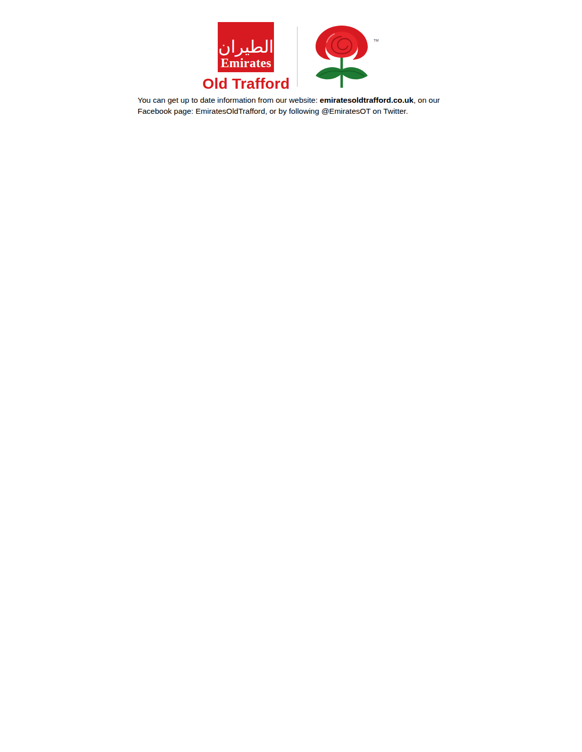الطيران
Emirates
Old Trafford
TM
You can get up to date information from our website: emiratesoldtrafford.co.uk, on our Facebook page: EmiratesOldTrafford, or by following @EmiratesOT on Twitter.